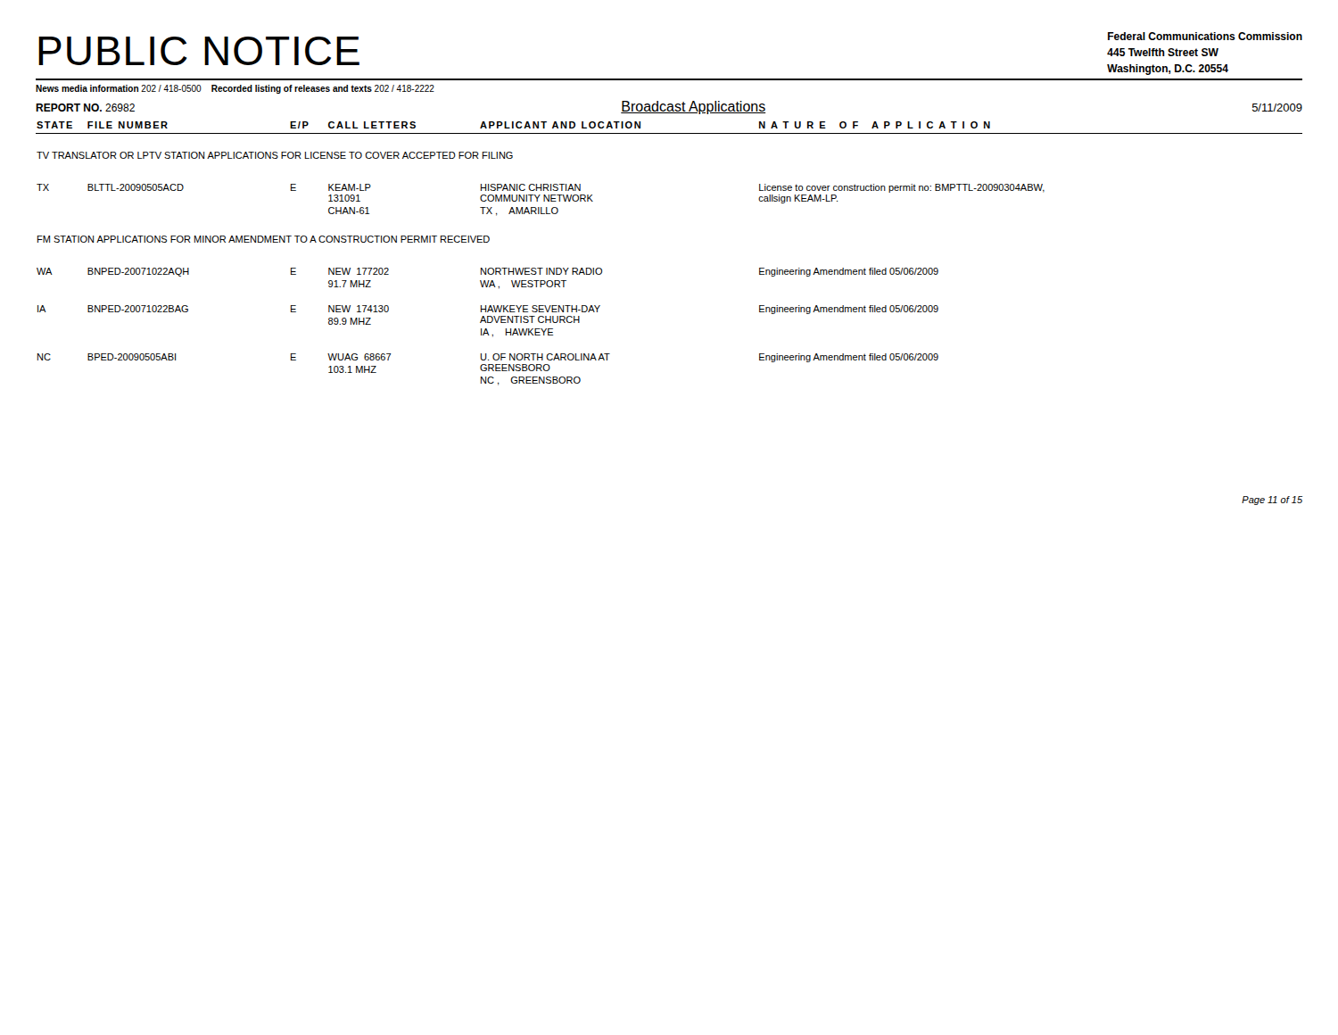PUBLIC NOTICE
Federal Communications Commission
445 Twelfth Street SW
Washington, D.C. 20554
News media information 202 / 418-0500 Recorded listing of releases and texts 202 / 418-2222
REPORT NO. 26982
Broadcast Applications
5/11/2009
| STATE | FILE NUMBER | E/P | CALL LETTERS | APPLICANT AND LOCATION | N A T U R E O F A P P L I C A T I O N |
| --- | --- | --- | --- | --- | --- |
| TV TRANSLATOR OR LPTV STATION APPLICATIONS FOR LICENSE TO COVER ACCEPTED FOR FILING |
| TX | BLTTL-20090505ACD | E | KEAM-LP 131091 CHAN-61 | HISPANIC CHRISTIAN COMMUNITY NETWORK TX , AMARILLO | License to cover construction permit no: BMPTTL-20090304ABW, callsign KEAM-LP. |
| FM STATION APPLICATIONS FOR MINOR AMENDMENT TO A CONSTRUCTION PERMIT RECEIVED |
| WA | BNPED-20071022AQH | E | NEW 177202 91.7 MHZ | NORTHWEST INDY RADIO WA , WESTPORT | Engineering Amendment filed 05/06/2009 |
| IA | BNPED-20071022BAG | E | NEW 174130 89.9 MHZ | HAWKEYE SEVENTH-DAY ADVENTIST CHURCH IA , HAWKEYE | Engineering Amendment filed 05/06/2009 |
| NC | BPED-20090505ABI | E | WUAG 68667 103.1 MHZ | U. OF NORTH CAROLINA AT GREENSBORO NC , GREENSBORO | Engineering Amendment filed 05/06/2009 |
Page 11 of 15